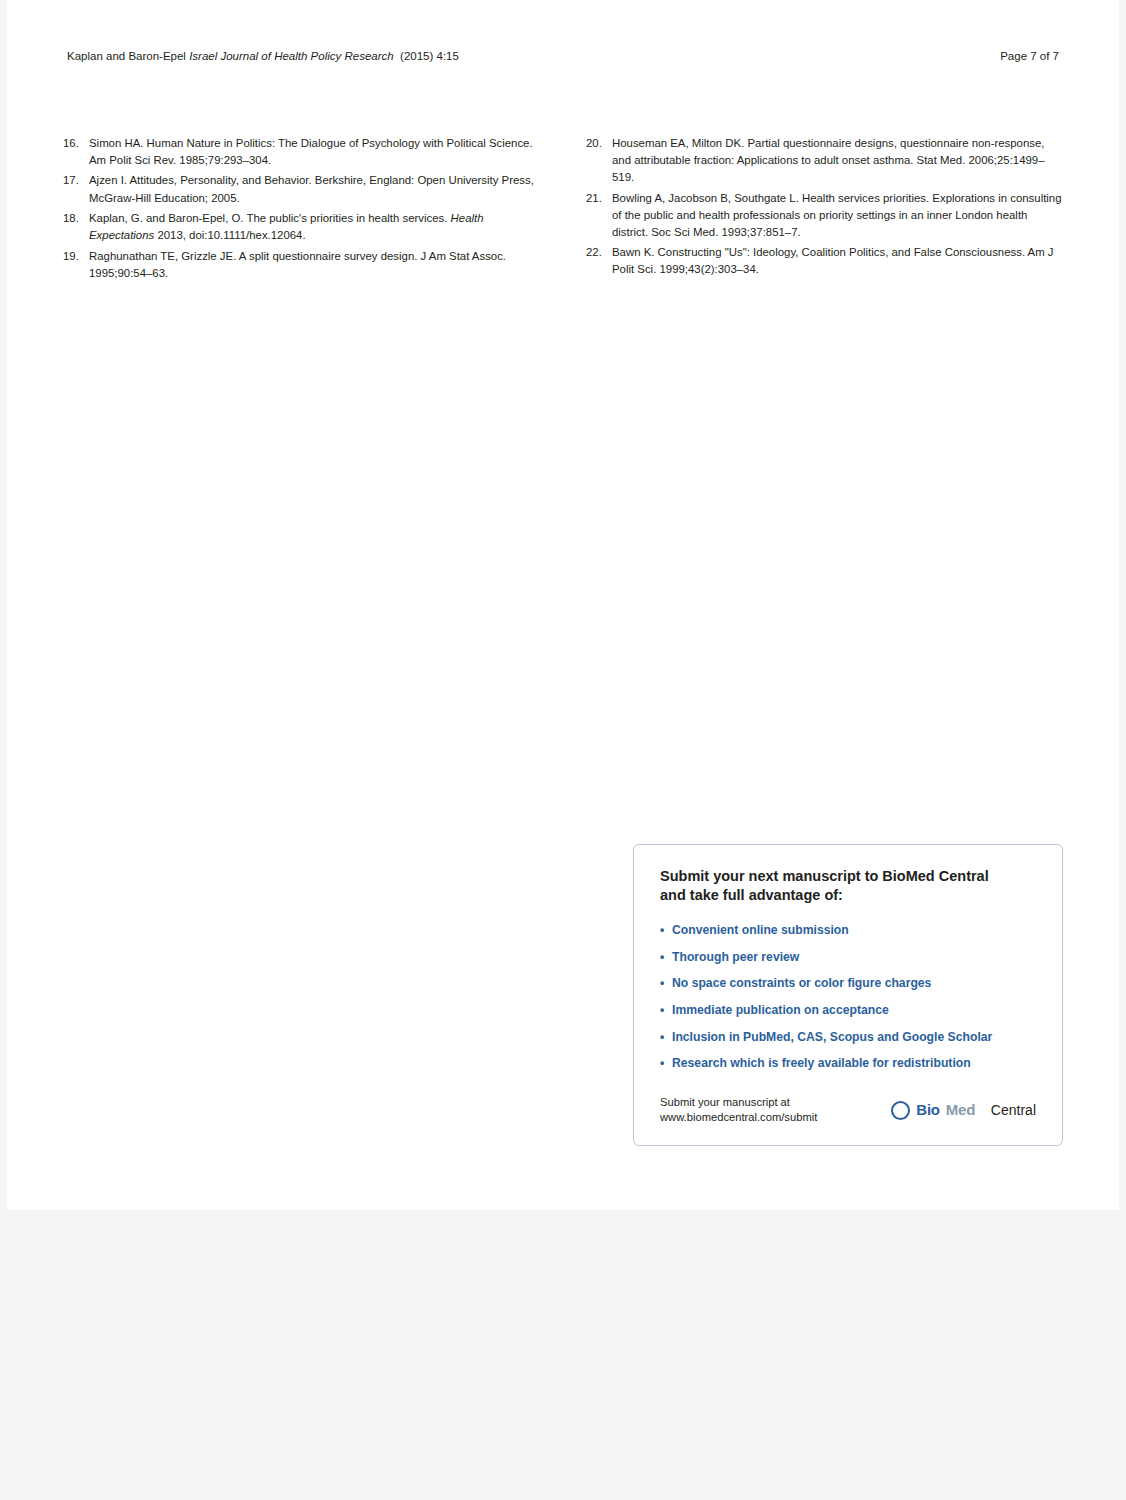Kaplan and Baron-Epel Israel Journal of Health Policy Research (2015) 4:15 Page 7 of 7
16. Simon HA. Human Nature in Politics: The Dialogue of Psychology with Political Science. Am Polit Sci Rev. 1985;79:293–304.
17. Ajzen I. Attitudes, Personality, and Behavior. Berkshire, England: Open University Press, McGraw-Hill Education; 2005.
18. Kaplan, G. and Baron-Epel, O. The public's priorities in health services. Health Expectations 2013, doi:10.1111/hex.12064.
19. Raghunathan TE, Grizzle JE. A split questionnaire survey design. J Am Stat Assoc. 1995;90:54–63.
20. Houseman EA, Milton DK. Partial questionnaire designs, questionnaire non-response, and attributable fraction: Applications to adult onset asthma. Stat Med. 2006;25:1499–519.
21. Bowling A, Jacobson B, Southgate L. Health services priorities. Explorations in consulting of the public and health professionals on priority settings in an inner London health district. Soc Sci Med. 1993;37:851–7.
22. Bawn K. Constructing "Us": Ideology, Coalition Politics, and False Consciousness. Am J Polit Sci. 1999;43(2):303–34.
Submit your next manuscript to BioMed Central
and take full advantage of:
Convenient online submission
Thorough peer review
No space constraints or color figure charges
Immediate publication on acceptance
Inclusion in PubMed, CAS, Scopus and Google Scholar
Research which is freely available for redistribution
Submit your manuscript at
www.biomedcentral.com/submit
Bio Med Central